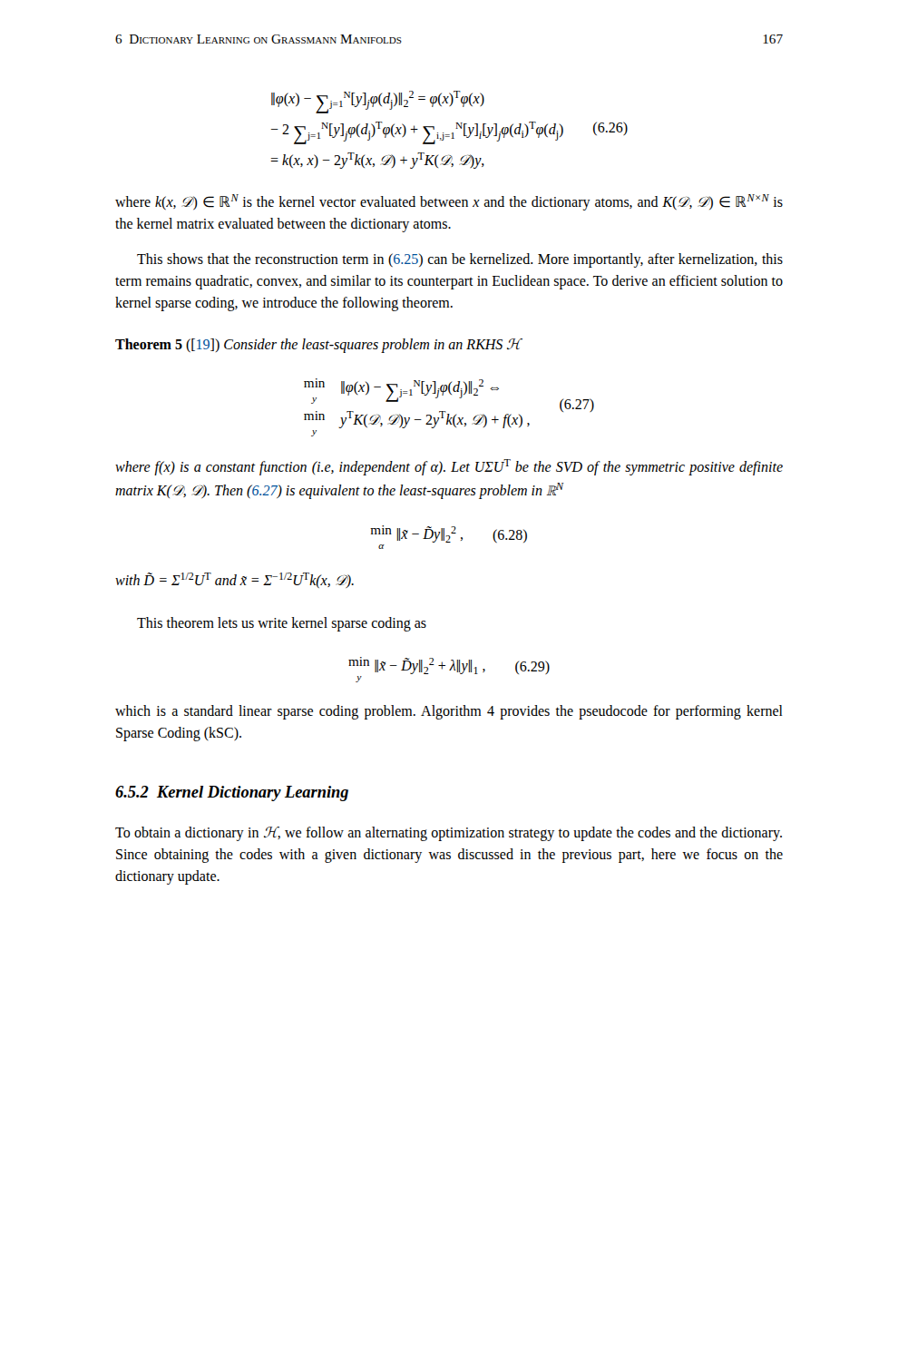6 Dictionary Learning on Grassmann Manifolds 167
‖φ(x) − ∑j=1N[y]jφ(dj)‖22 = φ(x)Tφ(x)
− 2 ∑j=1N[y]jφ(dj)Tφ(x) + ∑i,j=1N[y]i[y]jφ(di)Tφ(dj)
= k(x, x) − 2yTk(x, 𝒟) + yTK(𝒟, 𝒟)y,
(6.26)
where k(x, 𝒟) ∈ ℝN is the kernel vector evaluated between x and the dictionary atoms, and K(𝒟, 𝒟) ∈ ℝN×N is the kernel matrix evaluated between the dictionary atoms.
This shows that the reconstruction term in (6.25) can be kernelized. More importantly, after kernelization, this term remains quadratic, convex, and similar to its counterpart in Euclidean space. To derive an efficient solution to kernel sparse coding, we introduce the following theorem.
Theorem 5 ([19]) Consider the least-squares problem in an RKHS ℋ
min y ‖φ(x) − ∑j=1N[y]jφ(dj)‖22 ⇔
min y yTK(𝒟, 𝒟)y − 2yTk(x, 𝒟) + f(x) ,
(6.27)
where f(x) is a constant function (i.e, independent of α). Let UΣUT be the SVD of the symmetric positive definite matrix K(𝒟, 𝒟). Then (6.27) is equivalent to the least-squares problem in ℝN
min α‖x̃ − D̃y‖22 ,
(6.28)
with D̃ = Σ1/2UT and x̃ = Σ−1/2UTk(x, 𝒟).
This theorem lets us write kernel sparse coding as
min y‖x̃ − D̃y‖22 + λ‖y‖1 ,
(6.29)
which is a standard linear sparse coding problem. Algorithm 4 provides the pseudocode for performing kernel Sparse Coding (kSC).
6.5.2 Kernel Dictionary Learning
To obtain a dictionary in ℋ, we follow an alternating optimization strategy to update the codes and the dictionary. Since obtaining the codes with a given dictionary was discussed in the previous part, here we focus on the dictionary update.